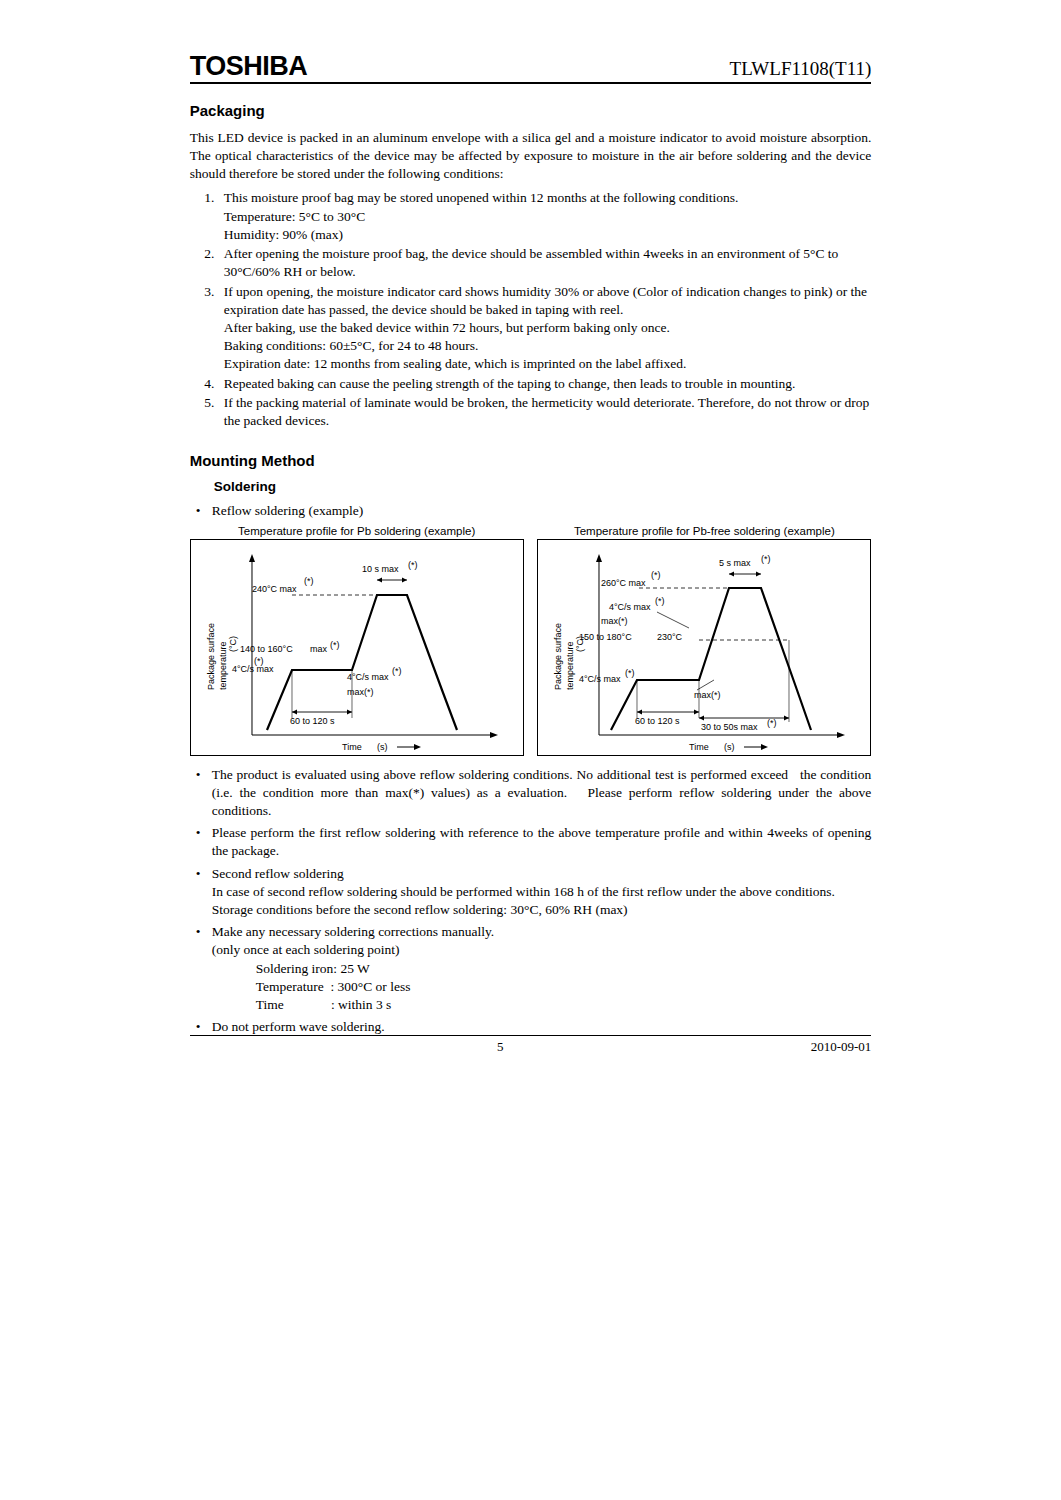TOSHIBA
TLWLF1108(T11)
Packaging
This LED device is packed in an aluminum envelope with a silica gel and a moisture indicator to avoid moisture absorption. The optical characteristics of the device may be affected by exposure to moisture in the air before soldering and the device should therefore be stored under the following conditions:
This moisture proof bag may be stored unopened within 12 months at the following conditions.
Temperature: 5°C to 30°C
Humidity: 90% (max)
After opening the moisture proof bag, the device should be assembled within 4weeks in an environment of 5°C to 30°C/60% RH or below.
If upon opening, the moisture indicator card shows humidity 30% or above (Color of indication changes to pink) or the expiration date has passed, the device should be baked in taping with reel.
After baking, use the baked device within 72 hours, but perform baking only once.
Baking conditions: 60±5°C, for 24 to 48 hours.
Expiration date: 12 months from sealing date, which is imprinted on the label affixed.
Repeated baking can cause the peeling strength of the taping to change, then leads to trouble in mounting.
If the packing material of laminate would be broken, the hermeticity would deteriorate. Therefore, do not throw or drop the packed devices.
Mounting Method
Soldering
Reflow soldering (example)
Temperature profile for Pb soldering (example)
Package surface temperature (°C) Time (s) 10 s max (*) 240°C max (*) 140 to 160°C max (*) 4°C/s max (*) 4°C/s max (*) max(*) 60 to 120 s
Temperature profile for Pb-free soldering (example)
Package surface temperature (°C) Time (s) 5 s max (*) 260°C max (*) 4°C/s max (*) max(*) 150 to 180°C 230°C 4°C/s max (*) max(*) 60 to 120 s 30 to 50s max (*)
The product is evaluated using above reflow soldering conditions. No additional test is performed exceed the condition (i.e. the condition more than max(*) values) as a evaluation. Please perform reflow soldering under the above conditions.
Please perform the first reflow soldering with reference to the above temperature profile and within 4weeks of opening the package.
Second reflow soldering
In case of second reflow soldering should be performed within 168 h of the first reflow under the above conditions.
Storage conditions before the second reflow soldering: 30°C, 60% RH (max)
Make any necessary soldering corrections manually.
(only once at each soldering point)
Soldering iron: 25 W
Temperature : 300°C or less
Time : within 3 s
Do not perform wave soldering.
5
2010-09-01